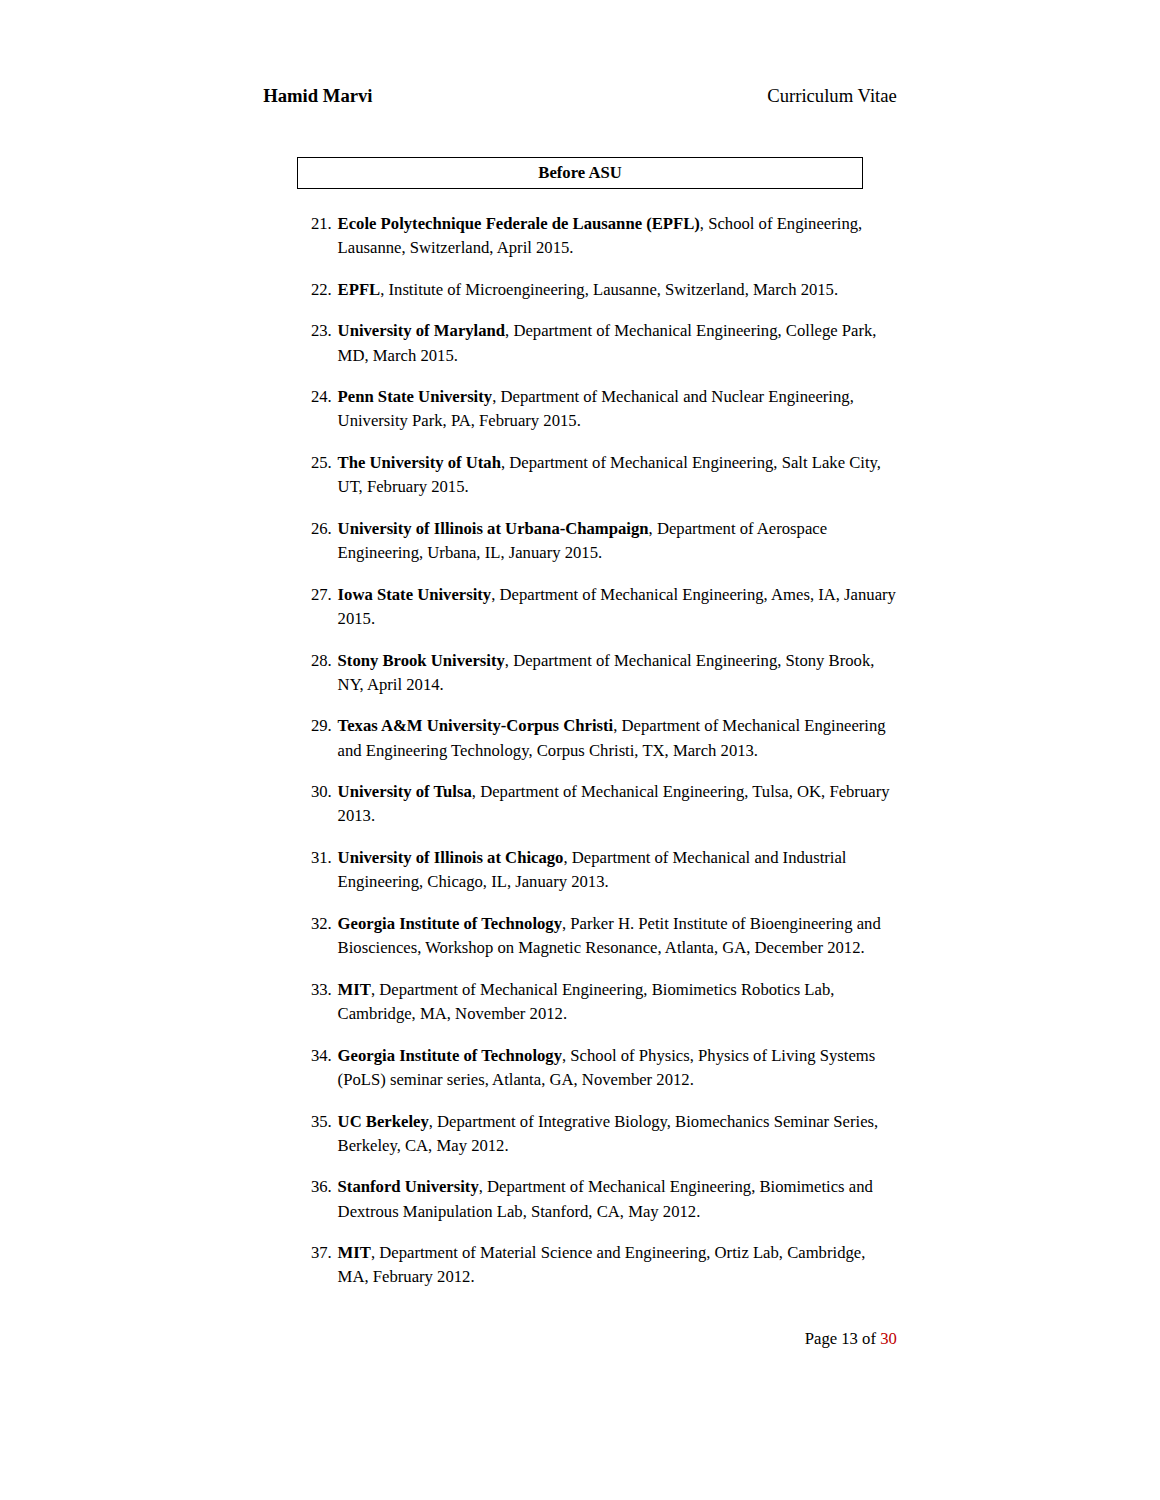Hamid Marvi Curriculum Vitae
Before ASU
21. Ecole Polytechnique Federale de Lausanne (EPFL), School of Engineering, Lausanne, Switzerland, April 2015.
22. EPFL, Institute of Microengineering, Lausanne, Switzerland, March 2015.
23. University of Maryland, Department of Mechanical Engineering, College Park, MD, March 2015.
24. Penn State University, Department of Mechanical and Nuclear Engineering, University Park, PA, February 2015.
25. The University of Utah, Department of Mechanical Engineering, Salt Lake City, UT, February 2015.
26. University of Illinois at Urbana-Champaign, Department of Aerospace Engineering, Urbana, IL, January 2015.
27. Iowa State University, Department of Mechanical Engineering, Ames, IA, January 2015.
28. Stony Brook University, Department of Mechanical Engineering, Stony Brook, NY, April 2014.
29. Texas A&M University-Corpus Christi, Department of Mechanical Engineering and Engineering Technology, Corpus Christi, TX, March 2013.
30. University of Tulsa, Department of Mechanical Engineering, Tulsa, OK, February 2013.
31. University of Illinois at Chicago, Department of Mechanical and Industrial Engineering, Chicago, IL, January 2013.
32. Georgia Institute of Technology, Parker H. Petit Institute of Bioengineering and Biosciences, Workshop on Magnetic Resonance, Atlanta, GA, December 2012.
33. MIT, Department of Mechanical Engineering, Biomimetics Robotics Lab, Cambridge, MA, November 2012.
34. Georgia Institute of Technology, School of Physics, Physics of Living Systems (PoLS) seminar series, Atlanta, GA, November 2012.
35. UC Berkeley, Department of Integrative Biology, Biomechanics Seminar Series, Berkeley, CA, May 2012.
36. Stanford University, Department of Mechanical Engineering, Biomimetics and Dextrous Manipulation Lab, Stanford, CA, May 2012.
37. MIT, Department of Material Science and Engineering, Ortiz Lab, Cambridge, MA, February 2012.
Page 13 of 30